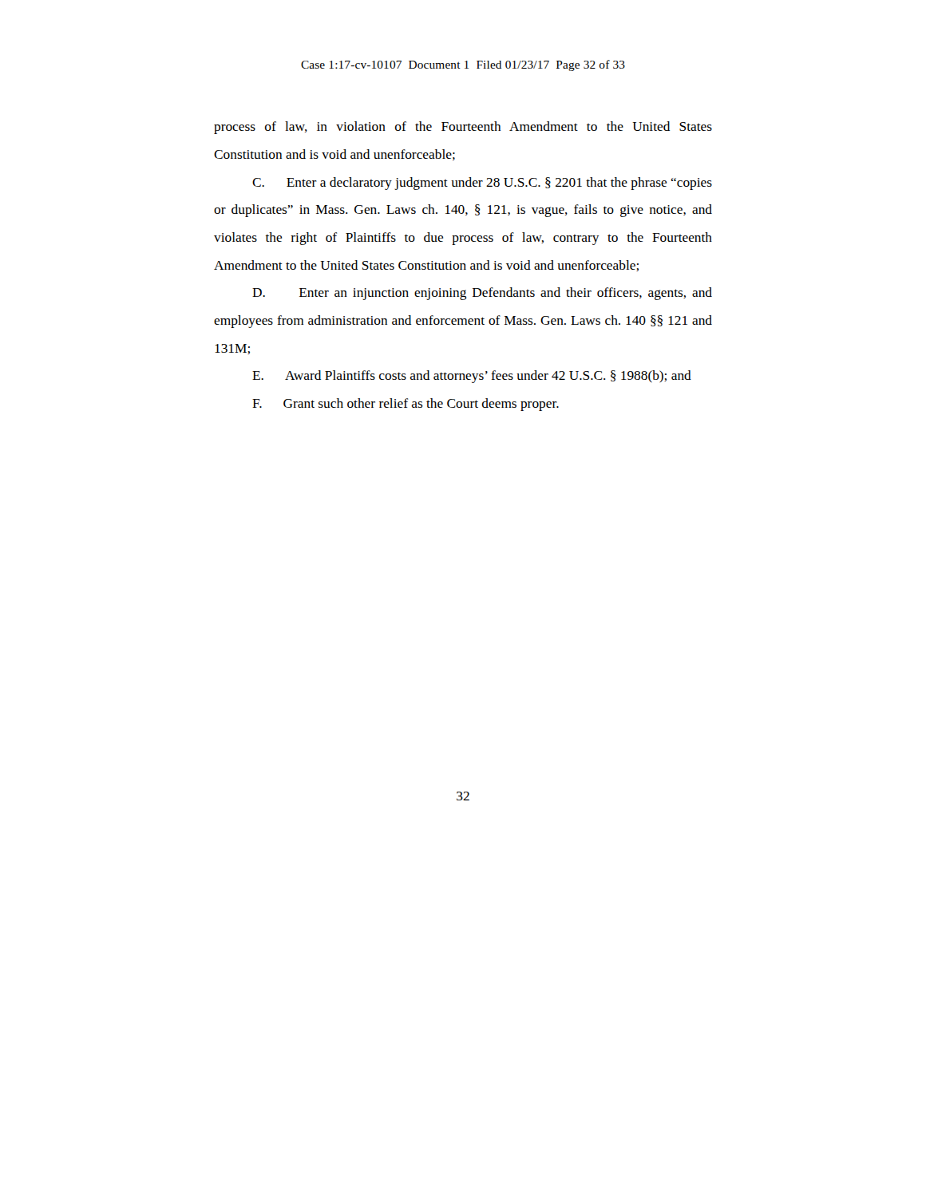Case 1:17-cv-10107 Document 1 Filed 01/23/17 Page 32 of 33
process of law, in violation of the Fourteenth Amendment to the United States Constitution and is void and unenforceable;
C. Enter a declaratory judgment under 28 U.S.C. § 2201 that the phrase “copies or duplicates” in Mass. Gen. Laws ch. 140, § 121, is vague, fails to give notice, and violates the right of Plaintiffs to due process of law, contrary to the Fourteenth Amendment to the United States Constitution and is void and unenforceable;
D. Enter an injunction enjoining Defendants and their officers, agents, and employees from administration and enforcement of Mass. Gen. Laws ch. 140 §§ 121 and 131M;
E. Award Plaintiffs costs and attorneys’ fees under 42 U.S.C. § 1988(b); and
F. Grant such other relief as the Court deems proper.
32